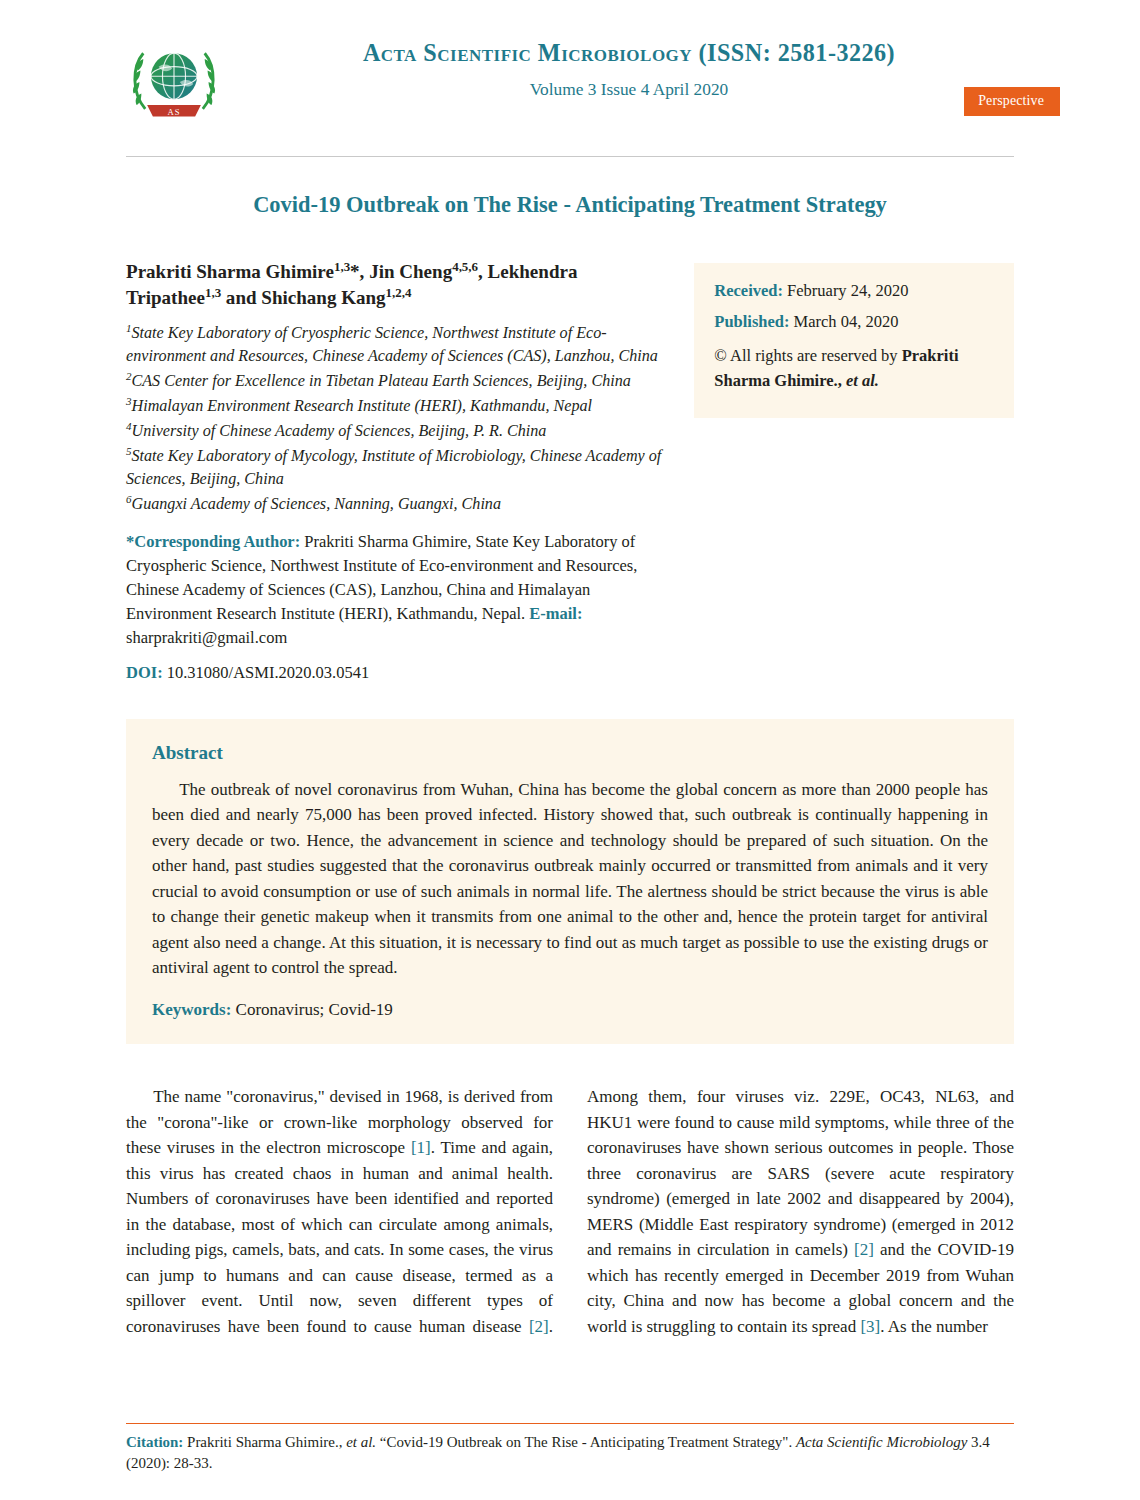AS
Acta Scientific Microbiology (ISSN: 2581-3226)
Volume 3 Issue 4 April 2020
Perspective
Covid-19 Outbreak on The Rise - Anticipating Treatment Strategy
Prakriti Sharma Ghimire1,3*, Jin Cheng4,5,6, Lekhendra Tripathee1,3 and Shichang Kang1,2,4
1State Key Laboratory of Cryospheric Science, Northwest Institute of Eco-environment and Resources, Chinese Academy of Sciences (CAS), Lanzhou, China
2CAS Center for Excellence in Tibetan Plateau Earth Sciences, Beijing, China
3Himalayan Environment Research Institute (HERI), Kathmandu, Nepal
4University of Chinese Academy of Sciences, Beijing, P. R. China
5State Key Laboratory of Mycology, Institute of Microbiology, Chinese Academy of Sciences, Beijing, China
6Guangxi Academy of Sciences, Nanning, Guangxi, China
*Corresponding Author: Prakriti Sharma Ghimire, State Key Laboratory of Cryospheric Science, Northwest Institute of Eco-environment and Resources, Chinese Academy of Sciences (CAS), Lanzhou, China and Himalayan Environment Research Institute (HERI), Kathmandu, Nepal. E-mail: sharprakriti@gmail.com
DOI: 10.31080/ASMI.2020.03.0541
Received: February 24, 2020
Published: March 04, 2020
© All rights are reserved by Prakriti Sharma Ghimire., et al.
Abstract
The outbreak of novel coronavirus from Wuhan, China has become the global concern as more than 2000 people has been died and nearly 75,000 has been proved infected. History showed that, such outbreak is continually happening in every decade or two. Hence, the advancement in science and technology should be prepared of such situation. On the other hand, past studies suggested that the coronavirus outbreak mainly occurred or transmitted from animals and it very crucial to avoid consumption or use of such animals in normal life. The alertness should be strict because the virus is able to change their genetic makeup when it transmits from one animal to the other and, hence the protein target for antiviral agent also need a change. At this situation, it is necessary to find out as much target as possible to use the existing drugs or antiviral agent to control the spread.
Keywords: Coronavirus; Covid-19
The name "coronavirus," devised in 1968, is derived from the "corona"-like or crown-like morphology observed for these viruses in the electron microscope [1]. Time and again, this virus has created chaos in human and animal health. Numbers of coronaviruses have been identified and reported in the database, most of which can circulate among animals, including pigs, camels, bats, and cats. In some cases, the virus can jump to humans and can cause disease, termed as a spillover event. Until now, seven different types of coronaviruses have been found to cause human disease [2]. Among them, four viruses viz. 229E, OC43, NL63, and HKU1 were found to cause mild symptoms, while three of the coronaviruses have shown serious outcomes in people. Those three coronavirus are SARS (severe acute respiratory syndrome) (emerged in late 2002 and disappeared by 2004), MERS (Middle East respiratory syndrome) (emerged in 2012 and remains in circulation in camels) [2] and the COVID-19 which has recently emerged in December 2019 from Wuhan city, China and now has become a global concern and the world is struggling to contain its spread [3]. As the number
Citation: Prakriti Sharma Ghimire., et al. “Covid-19 Outbreak on The Rise - Anticipating Treatment Strategy". Acta Scientific Microbiology 3.4 (2020): 28-33.